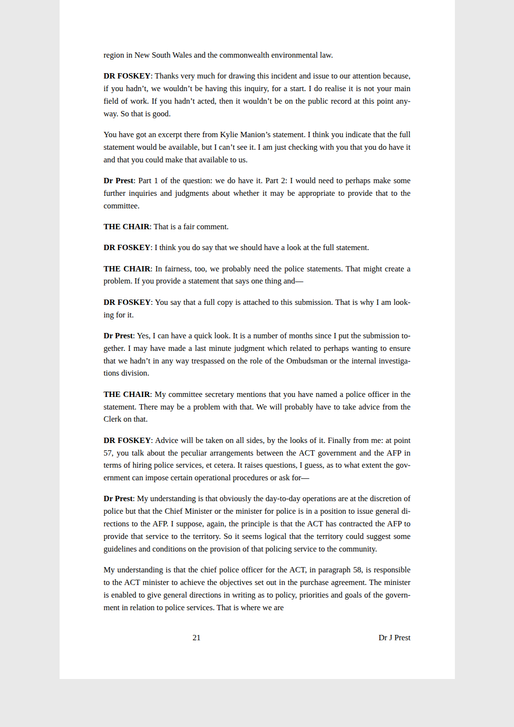region in New South Wales and the commonwealth environmental law.
DR FOSKEY: Thanks very much for drawing this incident and issue to our attention because, if you hadn’t, we wouldn’t be having this inquiry, for a start. I do realise it is not your main field of work. If you hadn’t acted, then it wouldn’t be on the public record at this point anyway. So that is good.
You have got an excerpt there from Kylie Manion’s statement. I think you indicate that the full statement would be available, but I can’t see it. I am just checking with you that you do have it and that you could make that available to us.
Dr Prest: Part 1 of the question: we do have it. Part 2: I would need to perhaps make some further inquiries and judgments about whether it may be appropriate to provide that to the committee.
THE CHAIR: That is a fair comment.
DR FOSKEY: I think you do say that we should have a look at the full statement.
THE CHAIR: In fairness, too, we probably need the police statements. That might create a problem. If you provide a statement that says one thing and—
DR FOSKEY: You say that a full copy is attached to this submission. That is why I am looking for it.
Dr Prest: Yes, I can have a quick look. It is a number of months since I put the submission together. I may have made a last minute judgment which related to perhaps wanting to ensure that we hadn’t in any way trespassed on the role of the Ombudsman or the internal investigations division.
THE CHAIR: My committee secretary mentions that you have named a police officer in the statement. There may be a problem with that. We will probably have to take advice from the Clerk on that.
DR FOSKEY: Advice will be taken on all sides, by the looks of it. Finally from me: at point 57, you talk about the peculiar arrangements between the ACT government and the AFP in terms of hiring police services, et cetera. It raises questions, I guess, as to what extent the government can impose certain operational procedures or ask for—
Dr Prest: My understanding is that obviously the day-to-day operations are at the discretion of police but that the Chief Minister or the minister for police is in a position to issue general directions to the AFP. I suppose, again, the principle is that the ACT has contracted the AFP to provide that service to the territory. So it seems logical that the territory could suggest some guidelines and conditions on the provision of that policing service to the community.
My understanding is that the chief police officer for the ACT, in paragraph 58, is responsible to the ACT minister to achieve the objectives set out in the purchase agreement. The minister is enabled to give general directions in writing as to policy, priorities and goals of the government in relation to police services. That is where we are
21 Dr J Prest